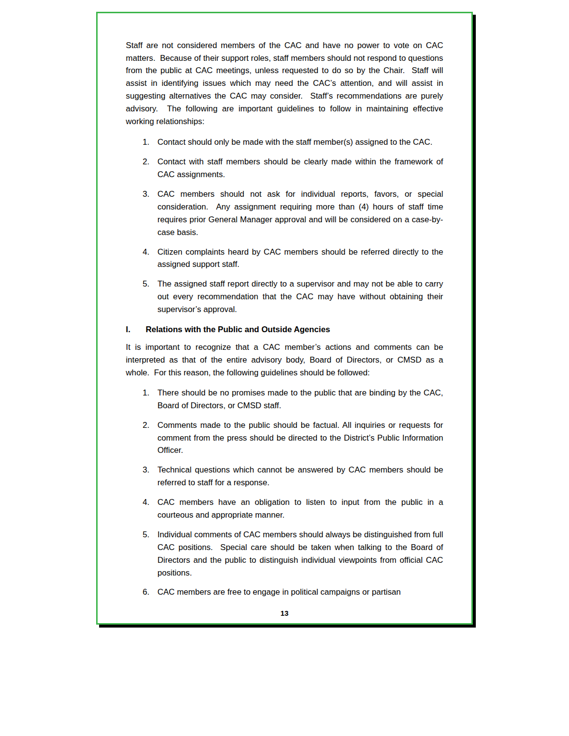Staff are not considered members of the CAC and have no power to vote on CAC matters. Because of their support roles, staff members should not respond to questions from the public at CAC meetings, unless requested to do so by the Chair. Staff will assist in identifying issues which may need the CAC’s attention, and will assist in suggesting alternatives the CAC may consider. Staff’s recommendations are purely advisory. The following are important guidelines to follow in maintaining effective working relationships:
Contact should only be made with the staff member(s) assigned to the CAC.
Contact with staff members should be clearly made within the framework of CAC assignments.
CAC members should not ask for individual reports, favors, or special consideration. Any assignment requiring more than (4) hours of staff time requires prior General Manager approval and will be considered on a case-by-case basis.
Citizen complaints heard by CAC members should be referred directly to the assigned support staff.
The assigned staff report directly to a supervisor and may not be able to carry out every recommendation that the CAC may have without obtaining their supervisor’s approval.
I. Relations with the Public and Outside Agencies
It is important to recognize that a CAC member’s actions and comments can be interpreted as that of the entire advisory body, Board of Directors, or CMSD as a whole. For this reason, the following guidelines should be followed:
There should be no promises made to the public that are binding by the CAC, Board of Directors, or CMSD staff.
Comments made to the public should be factual. All inquiries or requests for comment from the press should be directed to the District’s Public Information Officer.
Technical questions which cannot be answered by CAC members should be referred to staff for a response.
CAC members have an obligation to listen to input from the public in a courteous and appropriate manner.
Individual comments of CAC members should always be distinguished from full CAC positions. Special care should be taken when talking to the Board of Directors and the public to distinguish individual viewpoints from official CAC positions.
CAC members are free to engage in political campaigns or partisan
13